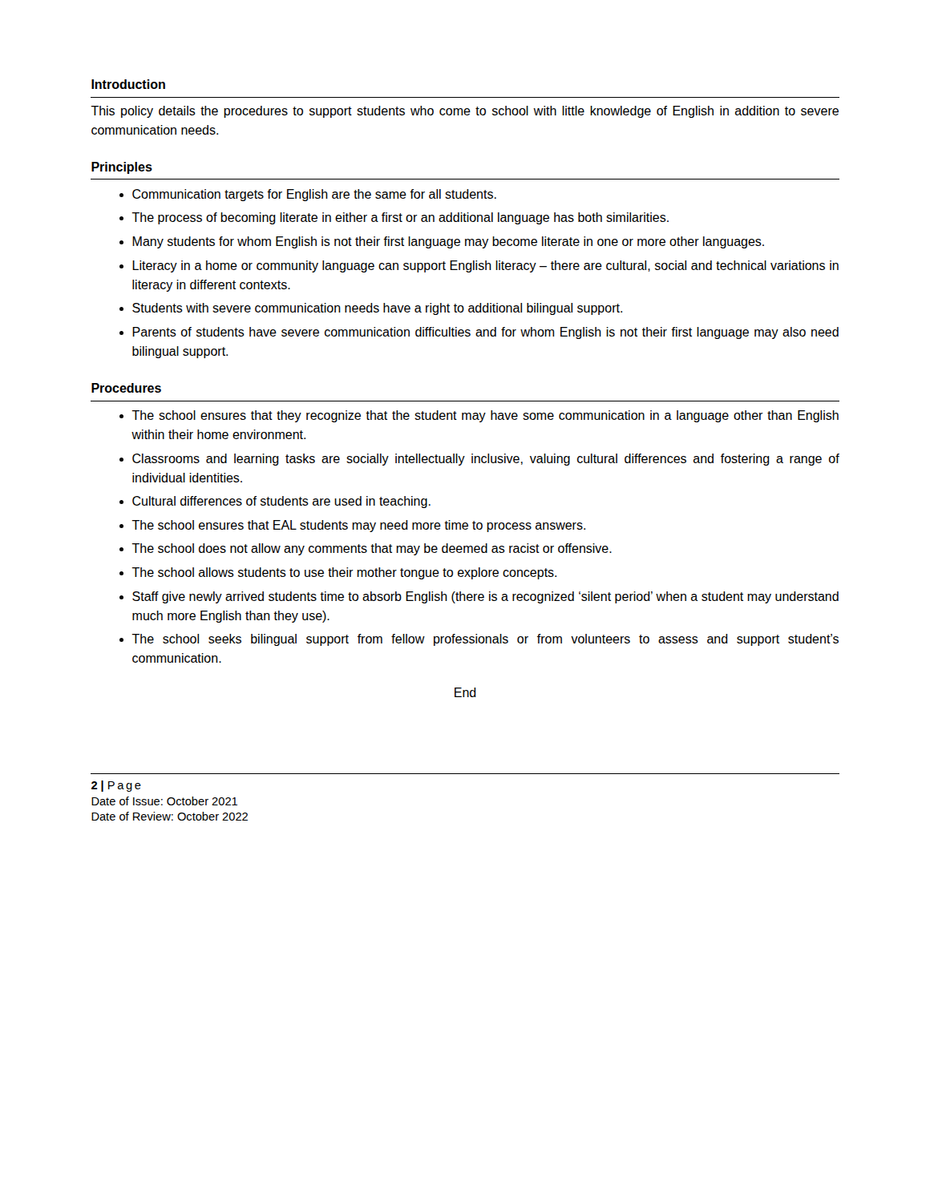Introduction
This policy details the procedures to support students who come to school with little knowledge of English in addition to severe communication needs.
Principles
Communication targets for English are the same for all students.
The process of becoming literate in either a first or an additional language has both similarities.
Many students for whom English is not their first language may become literate in one or more other languages.
Literacy in a home or community language can support English literacy – there are cultural, social and technical variations in literacy in different contexts.
Students with severe communication needs have a right to additional bilingual support.
Parents of students have severe communication difficulties and for whom English is not their first language may also need bilingual support.
Procedures
The school ensures that they recognize that the student may have some communication in a language other than English within their home environment.
Classrooms and learning tasks are socially intellectually inclusive, valuing cultural differences and fostering a range of individual identities.
Cultural differences of students are used in teaching.
The school ensures that EAL students may need more time to process answers.
The school does not allow any comments that may be deemed as racist or offensive.
The school allows students to use their mother tongue to explore concepts.
Staff give newly arrived students time to absorb English (there is a recognized ‘silent period’ when a student may understand much more English than they use).
The school seeks bilingual support from fellow professionals or from volunteers to assess and support student’s communication.
End
2 | Page
Date of Issue: October 2021
Date of Review: October 2022